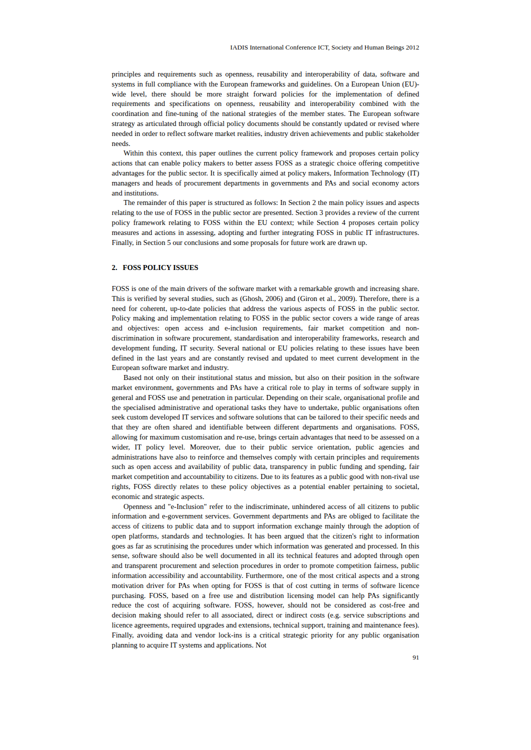IADIS International Conference ICT, Society and Human Beings 2012
principles and requirements such as openness, reusability and interoperability of data, software and systems in full compliance with the European frameworks and guidelines. On a European Union (EU)-wide level, there should be more straight forward policies for the implementation of defined requirements and specifications on openness, reusability and interoperability combined with the coordination and fine-tuning of the national strategies of the member states. The European software strategy as articulated through official policy documents should be constantly updated or revised where needed in order to reflect software market realities, industry driven achievements and public stakeholder needs.
Within this context, this paper outlines the current policy framework and proposes certain policy actions that can enable policy makers to better assess FOSS as a strategic choice offering competitive advantages for the public sector. It is specifically aimed at policy makers, Information Technology (IT) managers and heads of procurement departments in governments and PAs and social economy actors and institutions.
The remainder of this paper is structured as follows: In Section 2 the main policy issues and aspects relating to the use of FOSS in the public sector are presented. Section 3 provides a review of the current policy framework relating to FOSS within the EU context; while Section 4 proposes certain policy measures and actions in assessing, adopting and further integrating FOSS in public IT infrastructures. Finally, in Section 5 our conclusions and some proposals for future work are drawn up.
2. FOSS POLICY ISSUES
FOSS is one of the main drivers of the software market with a remarkable growth and increasing share. This is verified by several studies, such as (Ghosh, 2006) and (Giron et al., 2009). Therefore, there is a need for coherent, up-to-date policies that address the various aspects of FOSS in the public sector. Policy making and implementation relating to FOSS in the public sector covers a wide range of areas and objectives: open access and e-inclusion requirements, fair market competition and non-discrimination in software procurement, standardisation and interoperability frameworks, research and development funding, IT security. Several national or EU policies relating to these issues have been defined in the last years and are constantly revised and updated to meet current development in the European software market and industry.
Based not only on their institutional status and mission, but also on their position in the software market environment, governments and PAs have a critical role to play in terms of software supply in general and FOSS use and penetration in particular. Depending on their scale, organisational profile and the specialised administrative and operational tasks they have to undertake, public organisations often seek custom developed IT services and software solutions that can be tailored to their specific needs and that they are often shared and identifiable between different departments and organisations. FOSS, allowing for maximum customisation and re-use, brings certain advantages that need to be assessed on a wider, IT policy level. Moreover, due to their public service orientation, public agencies and administrations have also to reinforce and themselves comply with certain principles and requirements such as open access and availability of public data, transparency in public funding and spending, fair market competition and accountability to citizens. Due to its features as a public good with non-rival use rights, FOSS directly relates to these policy objectives as a potential enabler pertaining to societal, economic and strategic aspects.
Openness and "e-Inclusion" refer to the indiscriminate, unhindered access of all citizens to public information and e-government services. Government departments and PAs are obliged to facilitate the access of citizens to public data and to support information exchange mainly through the adoption of open platforms, standards and technologies. It has been argued that the citizen's right to information goes as far as scrutinising the procedures under which information was generated and processed. In this sense, software should also be well documented in all its technical features and adopted through open and transparent procurement and selection procedures in order to promote competition fairness, public information accessibility and accountability. Furthermore, one of the most critical aspects and a strong motivation driver for PAs when opting for FOSS is that of cost cutting in terms of software licence purchasing. FOSS, based on a free use and distribution licensing model can help PAs significantly reduce the cost of acquiring software. FOSS, however, should not be considered as cost-free and decision making should refer to all associated, direct or indirect costs (e.g. service subscriptions and licence agreements, required upgrades and extensions, technical support, training and maintenance fees). Finally, avoiding data and vendor lock-ins is a critical strategic priority for any public organisation planning to acquire IT systems and applications. Not
91